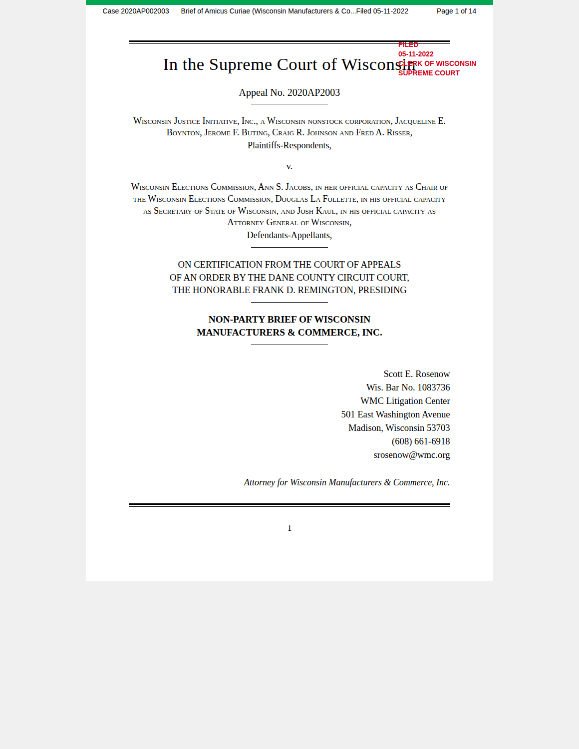Case 2020AP002003 Brief of Amicus Curiae (Wisconsin Manufacturers & Co...Filed 05-11-2022 Page 1 of 14
FILED
05-11-2022
CLERK OF WISCONSIN
SUPREME COURT
In the Supreme Court of Wisconsin
Appeal No. 2020AP2003
Wisconsin Justice Initiative, Inc., a Wisconsin nonstock corporation, Jacqueline E. Boynton, Jerome F. Buting, Craig R. Johnson and Fred A. Risser,
Plaintiffs-Respondents,
v.
Wisconsin Elections Commission, Ann S. Jacobs, in her official capacity as Chair of the Wisconsin Elections Commission, Douglas La Follette, in his official capacity as Secretary of State of Wisconsin, and Josh Kaul, in his official capacity as Attorney General of Wisconsin,
Defendants-Appellants,
ON CERTIFICATION FROM THE COURT OF APPEALS
OF AN ORDER BY THE DANE COUNTY CIRCUIT COURT,
THE HONORABLE FRANK D. REMINGTON, PRESIDING
NON-PARTY BRIEF OF WISCONSIN
MANUFACTURERS & COMMERCE, INC.
Scott E. Rosenow
Wis. Bar No. 1083736
WMC Litigation Center
501 East Washington Avenue
Madison, Wisconsin 53703
(608) 661-6918
srosenow@wmc.org
Attorney for Wisconsin Manufacturers & Commerce, Inc.
1